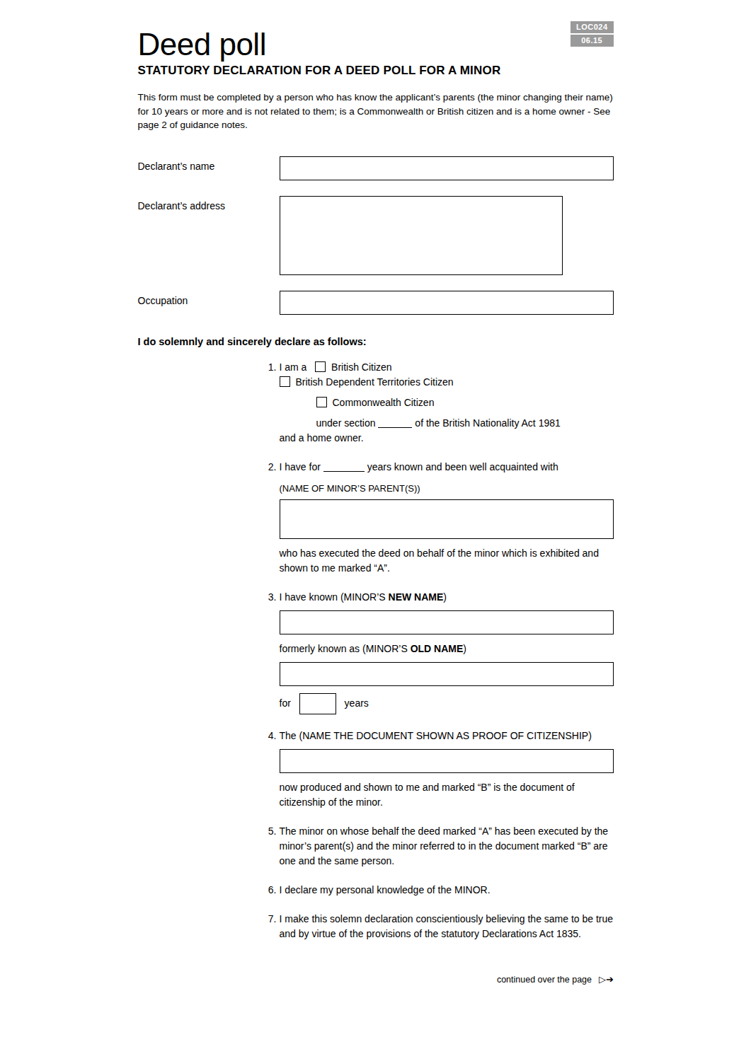LOC024 06.15
Deed poll
Statutory declaration for a deed poll for a minor
This form must be completed by a person who has know the applicant’s parents (the minor changing their name) for 10 years or more and is not related to them; is a Commonwealth or British citizen and is a home owner - See page 2 of guidance notes.
Declarant’s name
Declarant’s address
Occupation
I do solemnly and sincerely declare as follows:
1.
I am a British Citizen British Dependent Territories Citizen
Commonwealth Citizen
under section of the British Nationality Act 1981
and a home owner.
2. I have for years known and been well acquainted with
(Name of minor’s parent(s))
who has executed the deed on behalf of the minor which is exhibited and shown to me marked “A”.
3. I have known (MINOR’S NEW NAME)
formerly known as (MINOR’S OLD NAME)
for years
4. The (NAME THE DOCUMENT SHOWN AS PROOF OF CITIZENSHIP)
now produced and shown to me and marked “B” is the document of citizenship of the minor.
5. The minor on whose behalf the deed marked “A” has been executed by the minor’s parent(s) and the minor referred to in the document marked “B” are one and the same person.
6. I declare my personal knowledge of the MINOR.
7. I make this solemn declaration conscientiously believing the same to be true and by virtue of the provisions of the statutory Declarations Act 1835.
continued over the page ▷➔